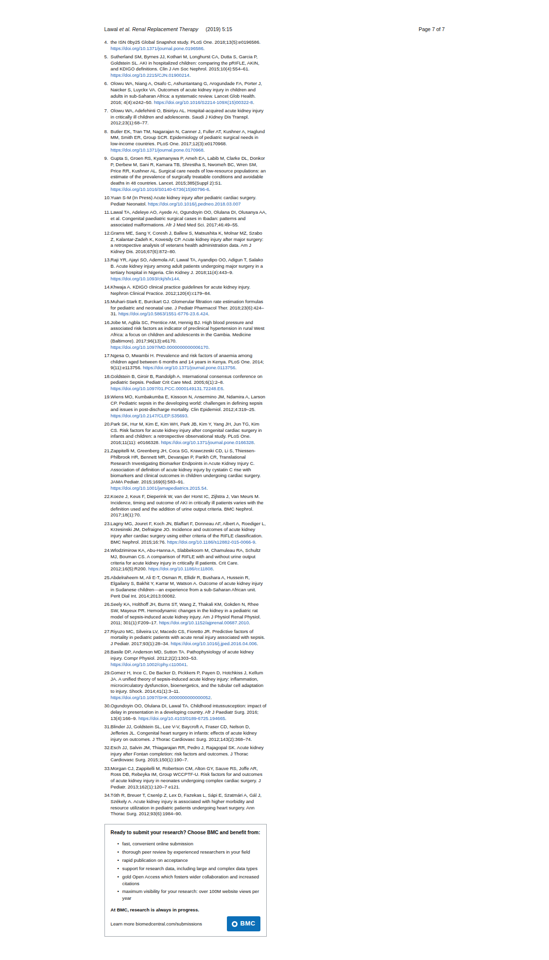Lawal et al. Renal Replacement Therapy (2019) 5:15
Page 7 of 7
the ISN 0by25 Global Snapshot study. PLoS One. 2018;13(5):e0196586. https://doi.org/10.1371/journal.pone.0196586.
Sutherland SM, Byrnes JJ, Kothari M, Longhurst CA, Dutta S, Garcia P, Goldstein SL. AKI in hospitalized children: comparing the pRIFLE, AKIN, and KDIGO definitions. Clin J Am Soc Nephrol. 2015;10(4):554–61. https://doi.org/10.2215/CJN.01900214.
Olowu WA, Niang A, Osafo C, Ashuntantang G, Arogundade FA, Porter J, Naicker S, Luyckx VA. Outcomes of acute kidney injury in children and adults in sub-Saharan Africa: a systematic review. Lancet Glob Health. 2016; 4(4):e242–50. https://doi.org/10.1016/S2214-109X(15)00322-8.
Olowu WA, Adefehinti O, Bisiriyu AL. Hospital-acquired acute kidney injury in critically ill children and adolescents. Saudi J Kidney Dis Transpl. 2012;23(1):68–77.
Butler EK, Tran TM, Nagarajan N, Canner J, Fuller AT, Kushner A, Haglund MM, Smith ER, Group SCR. Epidemiology of pediatric surgical needs in low-income countries. PLoS One. 2017;12(3):e0170968. https://doi.org/10.1371/journal.pone.0170968.
Gupta S, Groen RS, Kyamanywa P, Ameh EA, Labib M, Clarke DL, Donkor P, Derbew M, Sani R, Kamara TB, Shrestha S, Nwomeh BC, Wren SM, Price RR, Kushner AL. Surgical care needs of low-resource populations: an estimate of the prevalence of surgically treatable conditions and avoidable deaths in 48 countries. Lancet. 2015;385(Suppl 2):S1. https://doi.org/10.1016/S0140-6736(15)60796-6.
Yuan S-M (In Press) Acute kidney injury after pediatric cardiac surgery. Pediatr Neonatol. https://doi.org/10.1016/j.pedneo.2018.03.007
Lawal TA, Adeleye AO, Ayede AI, Ogundoyin OO, Olulana DI, Olusanya AA, et al. Congenital paediatric surgical cases in Ibadan: patterns and associated malformations. Afr J Med Med Sci. 2017;46:49–55.
Grams ME, Sang Y, Coresh J, Ballew S, Matsushita K, Molnar MZ, Szabo Z, Kalantar-Zadeh K, Kovesdy CP. Acute kidney injury after major surgery: a retrospective analysis of veterans health administration data. Am J Kidney Dis. 2016;67(6):872–80.
Raji YR, Ajayi SO, Ademola AF, Lawal TA, Ayandipo OO, Adigun T, Salako B. Acute kidney injury among adult patients undergoing major surgery in a tertiary hospital in Nigeria. Clin Kidney J. 2018;11(4):443–9. https://doi.org/10.1093/ckj/sfx144.
Khwaja A. KDIGO clinical practice guidelines for acute kidney injury. Nephron Clinical Practice. 2012;120(4):c179–84.
Muhari-Stark E, Burckart GJ. Glomerular filtration rate estimation formulas for pediatric and neonatal use. J Pediatr Pharmacol Ther. 2018;23(6):424–31. https://doi.org/10.5863/1551-6776-23.6.424.
Jobe M, Agbla SC, Prentice AM, Hennig BJ. High blood pressure and associated risk factors as indicator of preclinical hypertension in rural West Africa: a focus on children and adolescents in the Gambia. Medicine (Baltimore). 2017;96(13):e6170. https://doi.org/10.1097/MD.0000000000006170.
Ngesa O, Mwambi H. Prevalence and risk factors of anaemia among children aged between 6 months and 14 years in Kenya. PLoS One. 2014; 9(11):e113756. https://doi.org/10.1371/journal.pone.0113756.
Goldstein B, Giroir B, Randolph A. International consensus conference on pediatric Sepsis. Pediatr Crit Care Med. 2005;6(1):2–8. https://doi.org/10.1097/01.PCC.0000149131.72248.E6.
Wiens MO, Kumbakumba E, Kissoon N, Ansermino JM, Ndamira A, Larson CP. Pediatric sepsis in the developing world: challenges in defining sepsis and issues in post-discharge mortality. Clin Epidemiol. 2012;4:319–25. https://doi.org/10.2147/CLEP.S35693.
Park SK, Hur M, Kim E, Kim WH, Park JB, Kim Y, Yang JH, Jun TG, Kim CS. Risk factors for acute kidney injury after congenital cardiac surgery in infants and children: a retrospective observational study. PLoS One. 2016;11(11): e0166328. https://doi.org/10.1371/journal.pone.0166328.
Zappitelli M, Greenberg JH, Coca SG, Krawczeski CD, Li S, Thiessen-Philbrook HR, Bennett MR, Devarajan P, Parikh CR, Translational Research Investigating Biomarker Endpoints in Acute Kidney Injury C. Association of definition of acute kidney injury by cystatin C rise with biomarkers and clinical outcomes in children undergoing cardiac surgery. JAMA Pediatr. 2015;169(6):583–91. https://doi.org/10.1001/jamapediatrics.2015.54.
Koeze J, Keus F, Dieperink W, van der Horst IC, Zijlstra J, Van Meurs M. Incidence, timing and outcome of AKI in critically ill patients varies with the definition used and the addition of urine output criteria. BMC Nephrol. 2017;18(1):70.
Lagny MG, Jouret F, Koch JN, Blaffart F, Donneau AF, Albert A, Roediger L, Krzesinski JM, Defraigne JO. Incidence and outcomes of acute kidney injury after cardiac surgery using either criteria of the RIFLE classification. BMC Nephrol. 2015;16:76. https://doi.org/10.1186/s12882-015-0066-9.
Wlodzimirow KA, Abu-Hanna A, Slabbekoorn M, Chamuleau RA, Schultz MJ, Bouman CS. A comparison of RIFLE with and without urine output criteria for acute kidney injury in critically ill patients. Crit Care. 2012;16(5):R200. https://doi.org/10.1186/cc11808.
Abdelraheem M, Ali E-T, Osman R, Ellidir R, Bushara A, Hussein R, Elgailany S, Bakhit Y, Karrar M, Watson A. Outcome of acute kidney injury in Sudanese children—an experience from a sub-Saharan African unit. Perit Dial Int. 2014;2013:00082.
Seely KA, Holthoff JH, Burns ST, Wang Z, Thakali KM, Gokden N, Rhee SW, Mayeux PR. Hemodynamic changes in the kidney in a pediatric rat model of sepsis-induced acute kidney injury. Am J Physiol Renal Physiol. 2011; 301(1):F209–17. https://doi.org/10.1152/ajprenal.00687.2010.
Riyuzo MC, Silveira LV, Macedo CS, Fioretto JR. Predictive factors of mortality in pediatric patients with acute renal injury associated with sepsis. J Pediatr. 2017;93(1):28–34. https://doi.org/10.1016/j.jped.2016.04.006.
Basile DP, Anderson MD, Sutton TA. Pathophysiology of acute kidney injury. Compr Physiol. 2012;2(2):1303–53. https://doi.org/10.1002/cphy.c110041.
Gomez H, Ince C, De Backer D, Pickkers P, Payen D, Hotchkiss J, Kellum JA. A unified theory of sepsis-induced acute kidney injury: inflammation, microcirculatory dysfunction, bioenergetics, and the tubular cell adaptation to injury. Shock. 2014;41(1):3–11. https://doi.org/10.1097/SHK.0000000000000052.
Ogundoyin OO, Olulana DI, Lawal TA. Childhood intussusception: impact of delay in presentation in a developing country. Afr J Paediatr Surg. 2016; 13(4):166–9. https://doi.org/10.4103/0189-6725.194665.
Blinder JJ, Goldstein SL, Lee V-V, Baycroft A, Fraser CD, Nelson D, Jefferies JL. Congenital heart surgery in infants: effects of acute kidney injury on outcomes. J Thorac Cardiovasc Surg. 2012;143(2):368–74.
Esch JJ, Salvin JM, Thiagarajan RR, Pedro J, Rajagopal SK. Acute kidney injury after Fontan completion: risk factors and outcomes. J Thorac Cardiovasc Surg. 2015;150(1):190–7.
Morgan CJ, Zappitelli M, Robertson CM, Alton GY, Sauve RS, Joffe AR, Ross DB, Rebeyka IM, Group WCCPTF-U. Risk factors for and outcomes of acute kidney injury in neonates undergoing complex cardiac surgery. J Pediatr. 2013;162(1):120–7 e121.
Tóth R, Breuer T, Cserép Z, Lex D, Fazekas L, Sápi E, Szatmári A, Gál J, Székely A. Acute kidney injury is associated with higher morbidity and resource utilization in pediatric patients undergoing heart surgery. Ann Thorac Surg. 2012;93(6):1984–90.
Ready to submit your research? Choose BMC and benefit from:
fast, convenient online submission
thorough peer review by experienced researchers in your field
rapid publication on acceptance
support for research data, including large and complex data types
gold Open Access which fosters wider collaboration and increased citations
maximum visibility for your research: over 100M website views per year
At BMC, research is always in progress.
Learn more biomedcentral.com/submissions
BMC